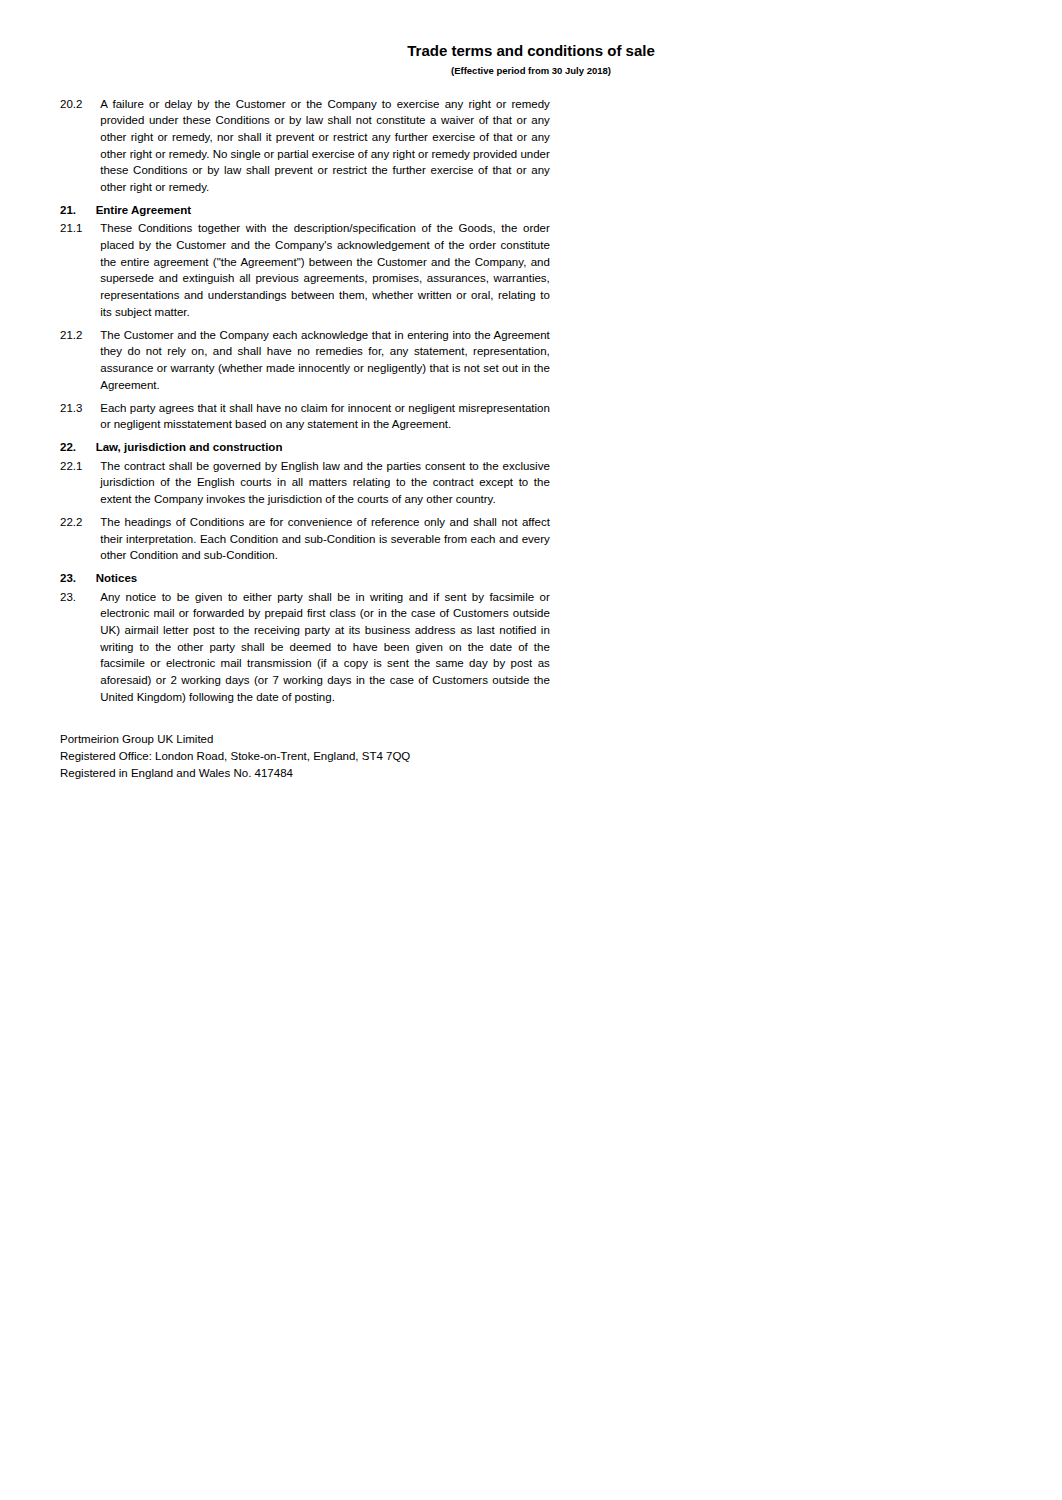Trade terms and conditions of sale
(Effective period from 30 July 2018)
20.2
A failure or delay by the Customer or the Company to exercise any right or remedy provided under these Conditions or by law shall not constitute a waiver of that or any other right or remedy, nor shall it prevent or restrict any further exercise of that or any other right or remedy. No single or partial exercise of any right or remedy provided under these Conditions or by law shall prevent or restrict the further exercise of that or any other right or remedy.
21.
Entire Agreement
21.1
These Conditions together with the description/specification of the Goods, the order placed by the Customer and the Company's acknowledgement of the order constitute the entire agreement ("the Agreement") between the Customer and the Company, and supersede and extinguish all previous agreements, promises, assurances, warranties, representations and understandings between them, whether written or oral, relating to its subject matter.
21.2
The Customer and the Company each acknowledge that in entering into the Agreement they do not rely on, and shall have no remedies for, any statement, representation, assurance or warranty (whether made innocently or negligently) that is not set out in the Agreement.
21.3
Each party agrees that it shall have no claim for innocent or negligent misrepresentation or negligent misstatement based on any statement in the Agreement.
22.
Law, jurisdiction and construction
22.1
The contract shall be governed by English law and the parties consent to the exclusive jurisdiction of the English courts in all matters relating to the contract except to the extent the Company invokes the jurisdiction of the courts of any other country.
22.2
The headings of Conditions are for convenience of reference only and shall not affect their interpretation. Each Condition and sub-Condition is severable from each and every other Condition and sub-Condition.
23.
Notices
23.
Any notice to be given to either party shall be in writing and if sent by facsimile or electronic mail or forwarded by prepaid first class (or in the case of Customers outside UK) airmail letter post to the receiving party at its business address as last notified in writing to the other party shall be deemed to have been given on the date of the facsimile or electronic mail transmission (if a copy is sent the same day by post as aforesaid) or 2 working days (or 7 working days in the case of Customers outside the United Kingdom) following the date of posting.
Portmeirion Group UK Limited
Registered Office: London Road, Stoke-on-Trent, England, ST4 7QQ
Registered in England and Wales No. 417484